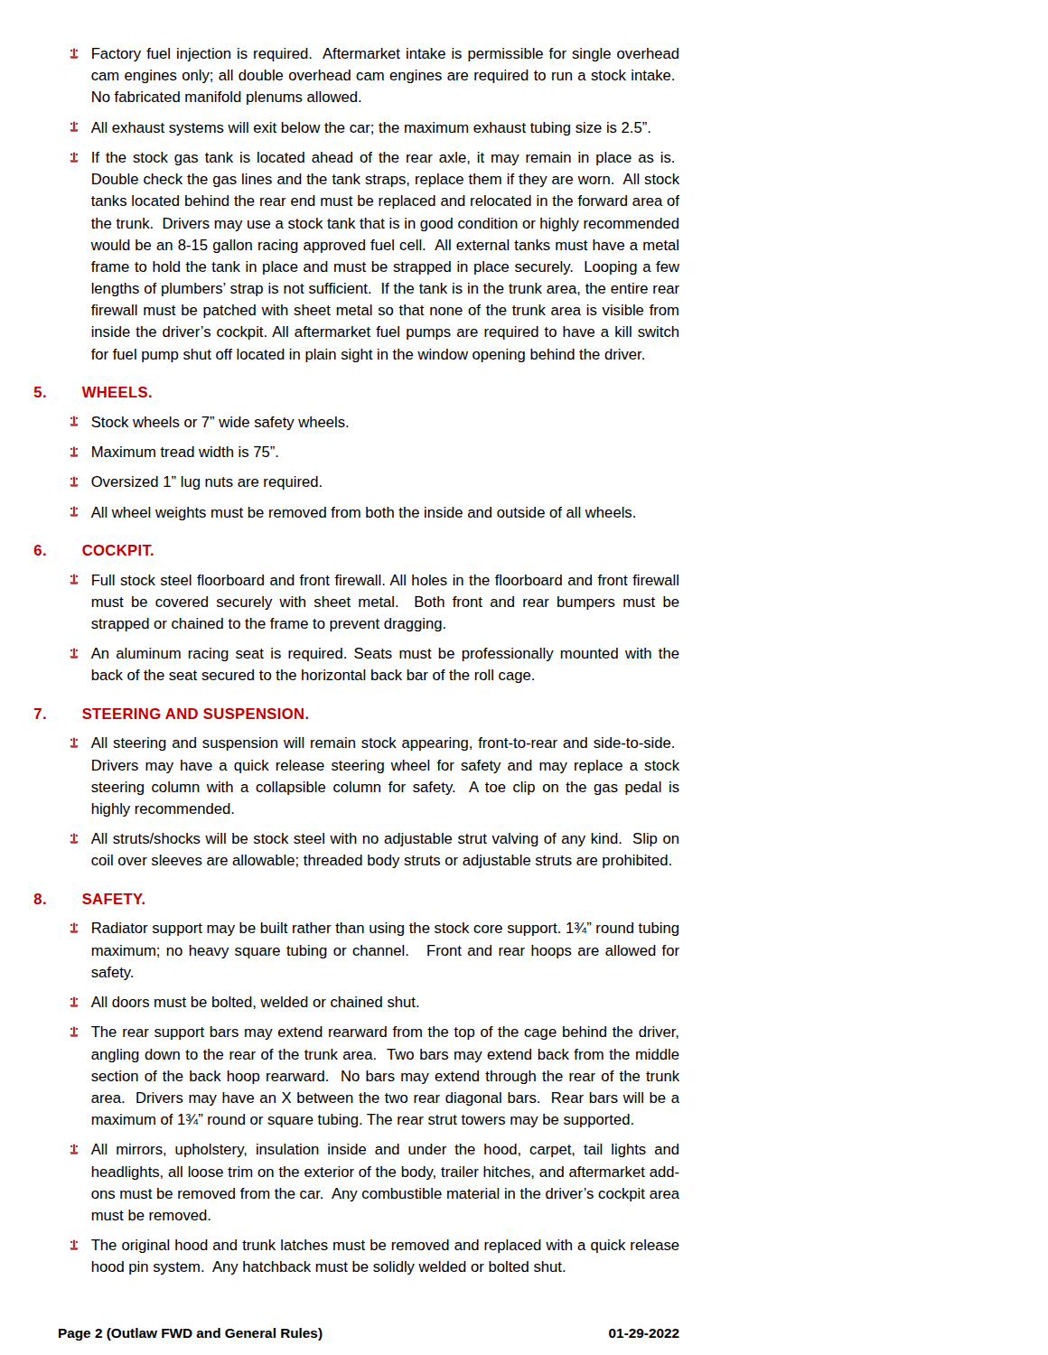Factory fuel injection is required. Aftermarket intake is permissible for single overhead cam engines only; all double overhead cam engines are required to run a stock intake. No fabricated manifold plenums allowed.
All exhaust systems will exit below the car; the maximum exhaust tubing size is 2.5”.
If the stock gas tank is located ahead of the rear axle, it may remain in place as is. Double check the gas lines and the tank straps, replace them if they are worn. All stock tanks located behind the rear end must be replaced and relocated in the forward area of the trunk. Drivers may use a stock tank that is in good condition or highly recommended would be an 8-15 gallon racing approved fuel cell. All external tanks must have a metal frame to hold the tank in place and must be strapped in place securely. Looping a few lengths of plumbers’ strap is not sufficient. If the tank is in the trunk area, the entire rear firewall must be patched with sheet metal so that none of the trunk area is visible from inside the driver’s cockpit. All aftermarket fuel pumps are required to have a kill switch for fuel pump shut off located in plain sight in the window opening behind the driver.
5. WHEELS.
Stock wheels or 7” wide safety wheels.
Maximum tread width is 75”.
Oversized 1” lug nuts are required.
All wheel weights must be removed from both the inside and outside of all wheels.
6. COCKPIT.
Full stock steel floorboard and front firewall. All holes in the floorboard and front firewall must be covered securely with sheet metal. Both front and rear bumpers must be strapped or chained to the frame to prevent dragging.
An aluminum racing seat is required. Seats must be professionally mounted with the back of the seat secured to the horizontal back bar of the roll cage.
7. STEERING AND SUSPENSION.
All steering and suspension will remain stock appearing, front-to-rear and side-to-side. Drivers may have a quick release steering wheel for safety and may replace a stock steering column with a collapsible column for safety. A toe clip on the gas pedal is highly recommended.
All struts/shocks will be stock steel with no adjustable strut valving of any kind. Slip on coil over sleeves are allowable; threaded body struts or adjustable struts are prohibited.
8. SAFETY.
Radiator support may be built rather than using the stock core support. 1¾” round tubing maximum; no heavy square tubing or channel. Front and rear hoops are allowed for safety.
All doors must be bolted, welded or chained shut.
The rear support bars may extend rearward from the top of the cage behind the driver, angling down to the rear of the trunk area. Two bars may extend back from the middle section of the back hoop rearward. No bars may extend through the rear of the trunk area. Drivers may have an X between the two rear diagonal bars. Rear bars will be a maximum of 1¾” round or square tubing. The rear strut towers may be supported.
All mirrors, upholstery, insulation inside and under the hood, carpet, tail lights and headlights, all loose trim on the exterior of the body, trailer hitches, and aftermarket add-ons must be removed from the car. Any combustible material in the driver’s cockpit area must be removed.
The original hood and trunk latches must be removed and replaced with a quick release hood pin system. Any hatchback must be solidly welded or bolted shut.
Page 2 (Outlaw FWD and General Rules) 01-29-2022